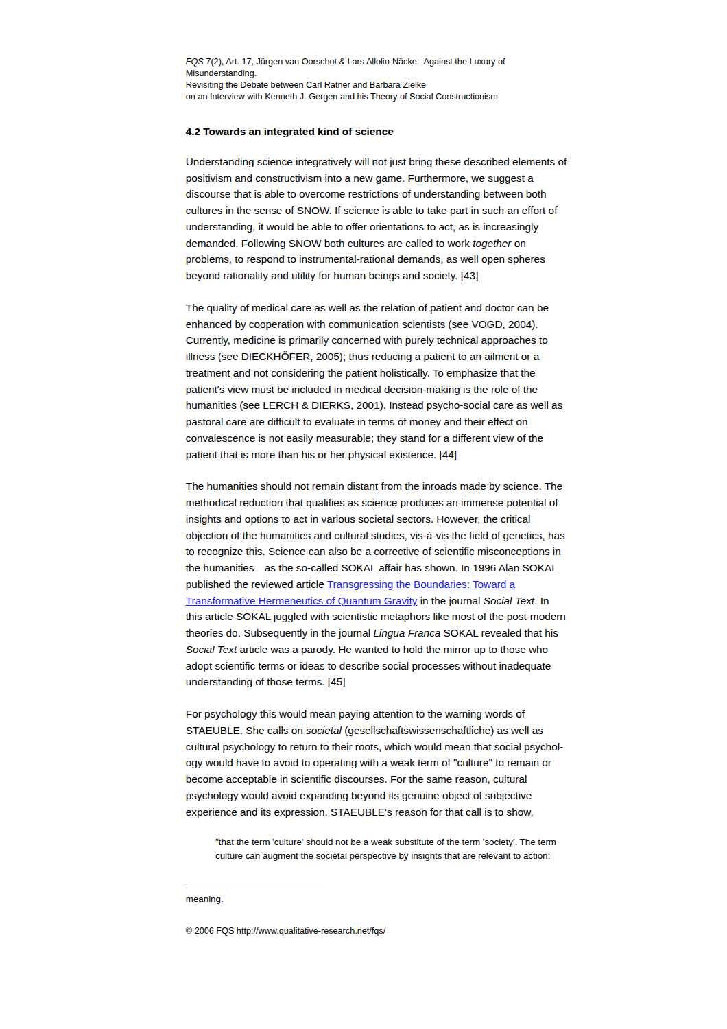FQS 7(2), Art. 17, Jürgen van Oorschot & Lars Allolio-Näcke: Against the Luxury of Misunderstanding.
Revisiting the Debate between Carl Ratner and Barbara Zielke
on an Interview with Kenneth J. Gergen and his Theory of Social Constructionism
4.2 Towards an integrated kind of science
Understanding science integratively will not just bring these described elements of positivism and constructivism into a new game. Furthermore, we suggest a discourse that is able to overcome restrictions of understanding between both cultures in the sense of SNOW. If science is able to take part in such an effort of understanding, it would be able to offer orientations to act, as is increasingly demanded. Following SNOW both cultures are called to work together on problems, to respond to instrumental-rational demands, as well open spheres beyond rationality and utility for human beings and society. [43]
The quality of medical care as well as the relation of patient and doctor can be enhanced by cooperation with communication scientists (see VOGD, 2004). Currently, medicine is primarily concerned with purely technical approaches to illness (see DIECKHÖFER, 2005); thus reducing a patient to an ailment or a treatment and not considering the patient holistically. To emphasize that the patient's view must be included in medical decision-making is the role of the humanities (see LERCH & DIERKS, 2001). Instead psycho-social care as well as pastoral care are difficult to evaluate in terms of money and their effect on convalescence is not easily measurable; they stand for a different view of the patient that is more than his or her physical existence. [44]
The humanities should not remain distant from the inroads made by science. The methodical reduction that qualifies as science produces an immense potential of insights and options to act in various societal sectors. However, the critical objection of the humanities and cultural studies, vis-à-vis the field of genetics, has to recognize this. Science can also be a corrective of scientific misconceptions in the humanities—as the so-called SOKAL affair has shown. In 1996 Alan SOKAL published the reviewed article Transgressing the Boundaries: Toward a Transformative Hermeneutics of Quantum Gravity in the journal Social Text. In this article SOKAL juggled with scientistic metaphors like most of the post-modern theories do. Subsequently in the journal Lingua Franca SOKAL revealed that his Social Text article was a parody. He wanted to hold the mirror up to those who adopt scientific terms or ideas to describe social processes without inadequate understanding of those terms. [45]
For psychology this would mean paying attention to the warning words of STAEUBLE. She calls on societal (gesellschaftswissenschaftliche) as well as cultural psychology to return to their roots, which would mean that social psychol-ogy would have to avoid to operating with a weak term of "culture" to remain or become acceptable in scientific discourses. For the same reason, cultural psychology would avoid expanding beyond its genuine object of subjective experience and its expression. STAEUBLE's reason for that call is to show,
"that the term 'culture' should not be a weak substitute of the term 'society'. The term culture can augment the societal perspective by insights that are relevant to action:
meaning.
© 2006 FQS http://www.qualitative-research.net/fqs/